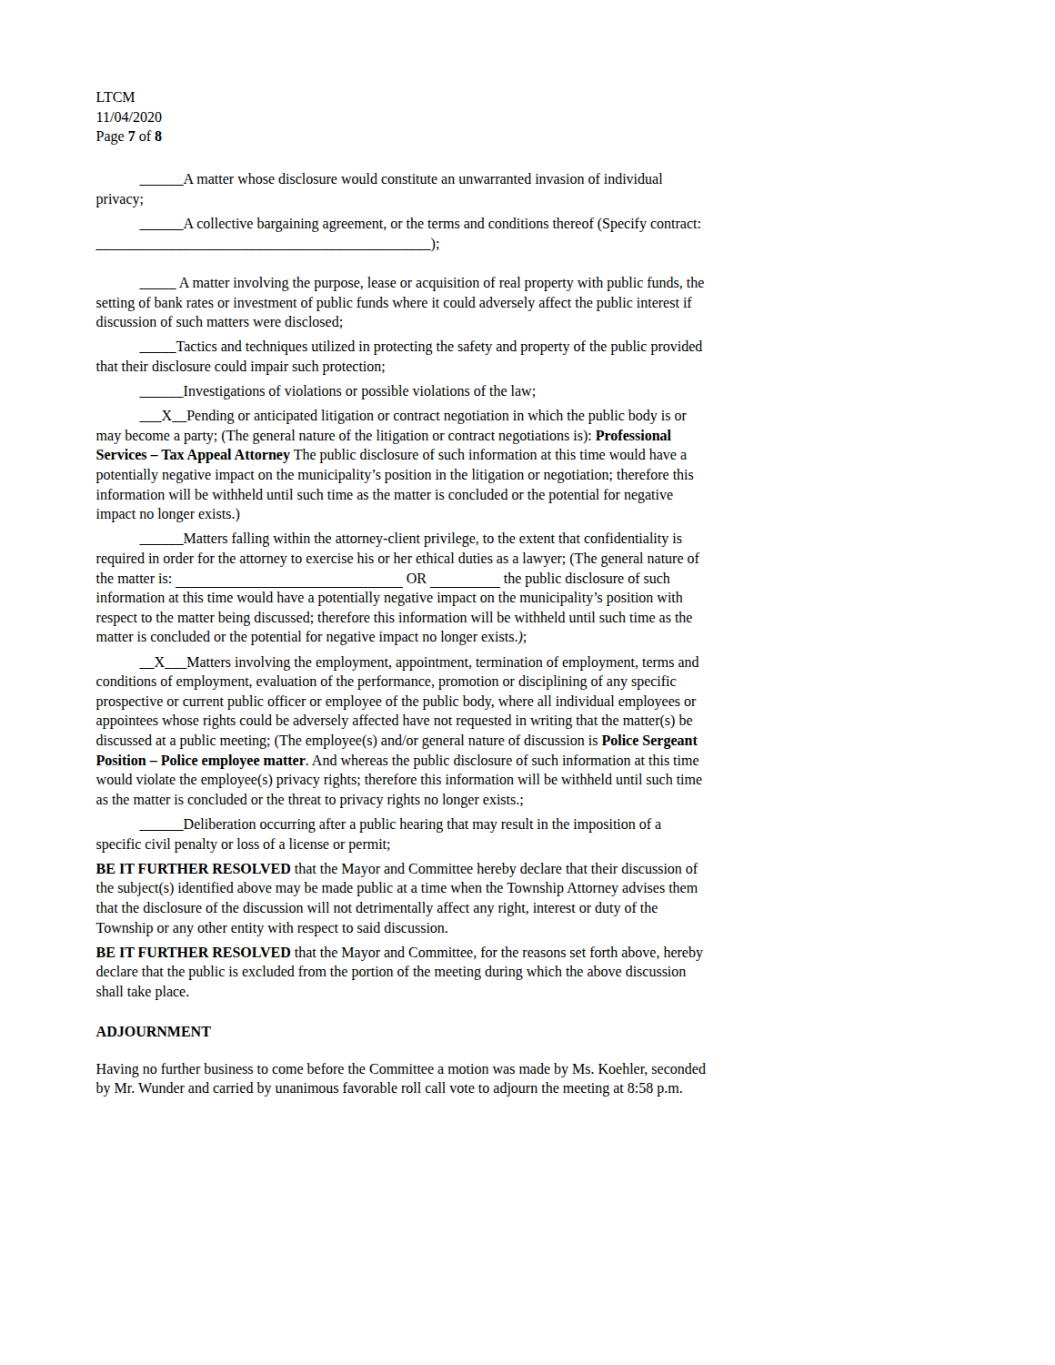LTCM
11/04/2020
Page 7 of 8
______A matter whose disclosure would constitute an unwarranted invasion of individual privacy;
______A collective bargaining agreement, or the terms and conditions thereof (Specify contract: ______________________________________________);
_____ A matter involving the purpose, lease or acquisition of real property with public funds, the setting of bank rates or investment of public funds where it could adversely affect the public interest if discussion of such matters were disclosed;
_____Tactics and techniques utilized in protecting the safety and property of the public provided that their disclosure could impair such protection;
______Investigations of violations or possible violations of the law;
___X__Pending or anticipated litigation or contract negotiation in which the public body is or may become a party; (The general nature of the litigation or contract negotiations is): Professional Services – Tax Appeal Attorney The public disclosure of such information at this time would have a potentially negative impact on the municipality’s position in the litigation or negotiation; therefore this information will be withheld until such time as the matter is concluded or the potential for negative impact no longer exists.)
______Matters falling within the attorney-client privilege, to the extent that confidentiality is required in order for the attorney to exercise his or her ethical duties as a lawyer; (The general nature of the matter is: OR the public disclosure of such information at this time would have a potentially negative impact on the municipality’s position with respect to the matter being discussed; therefore this information will be withheld until such time as the matter is concluded or the potential for negative impact no longer exists.);
__X___Matters involving the employment, appointment, termination of employment, terms and conditions of employment, evaluation of the performance, promotion or disciplining of any specific prospective or current public officer or employee of the public body, where all individual employees or appointees whose rights could be adversely affected have not requested in writing that the matter(s) be discussed at a public meeting; (The employee(s) and/or general nature of discussion is Police Sergeant Position – Police employee matter. And whereas the public disclosure of such information at this time would violate the employee(s) privacy rights; therefore this information will be withheld until such time as the matter is concluded or the threat to privacy rights no longer exists.;
______Deliberation occurring after a public hearing that may result in the imposition of a specific civil penalty or loss of a license or permit;
BE IT FURTHER RESOLVED that the Mayor and Committee hereby declare that their discussion of the subject(s) identified above may be made public at a time when the Township Attorney advises them that the disclosure of the discussion will not detrimentally affect any right, interest or duty of the Township or any other entity with respect to said discussion.
BE IT FURTHER RESOLVED that the Mayor and Committee, for the reasons set forth above, hereby declare that the public is excluded from the portion of the meeting during which the above discussion shall take place.
ADJOURNMENT
Having no further business to come before the Committee a motion was made by Ms. Koehler, seconded by Mr. Wunder and carried by unanimous favorable roll call vote to adjourn the meeting at 8:58 p.m.